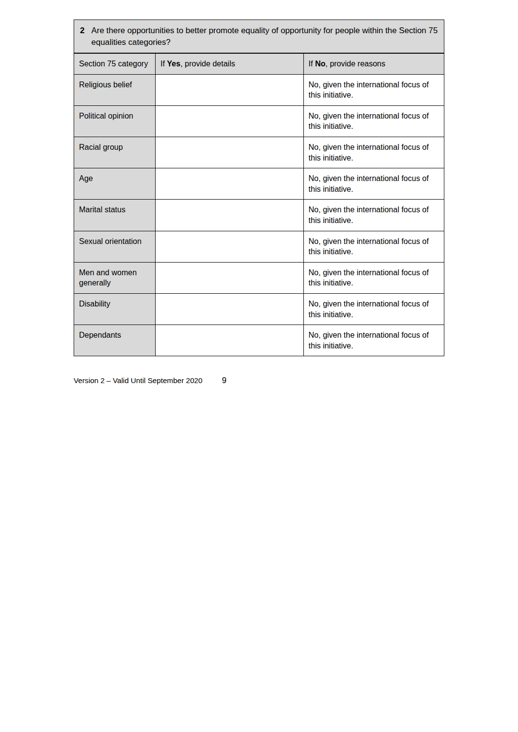2 Are there opportunities to better promote equality of opportunity for people within the Section 75 equalities categories?
| Section 75 category | If Yes , provide details | If No , provide reasons |
| --- | --- | --- |
| Religious belief | | No, given the international focus of this initiative. |
| Political opinion | | No, given the international focus of this initiative. |
| Racial group | | No, given the international focus of this initiative. |
| Age | | No, given the international focus of this initiative. |
| Marital status | | No, given the international focus of this initiative. |
| Sexual orientation | | No, given the international focus of this initiative. |
| Men and women generally | | No, given the international focus of this initiative. |
| Disability | | No, given the international focus of this initiative. |
| Dependants | | No, given the international focus of this initiative. |
Version 2 – Valid Until September 2020 9